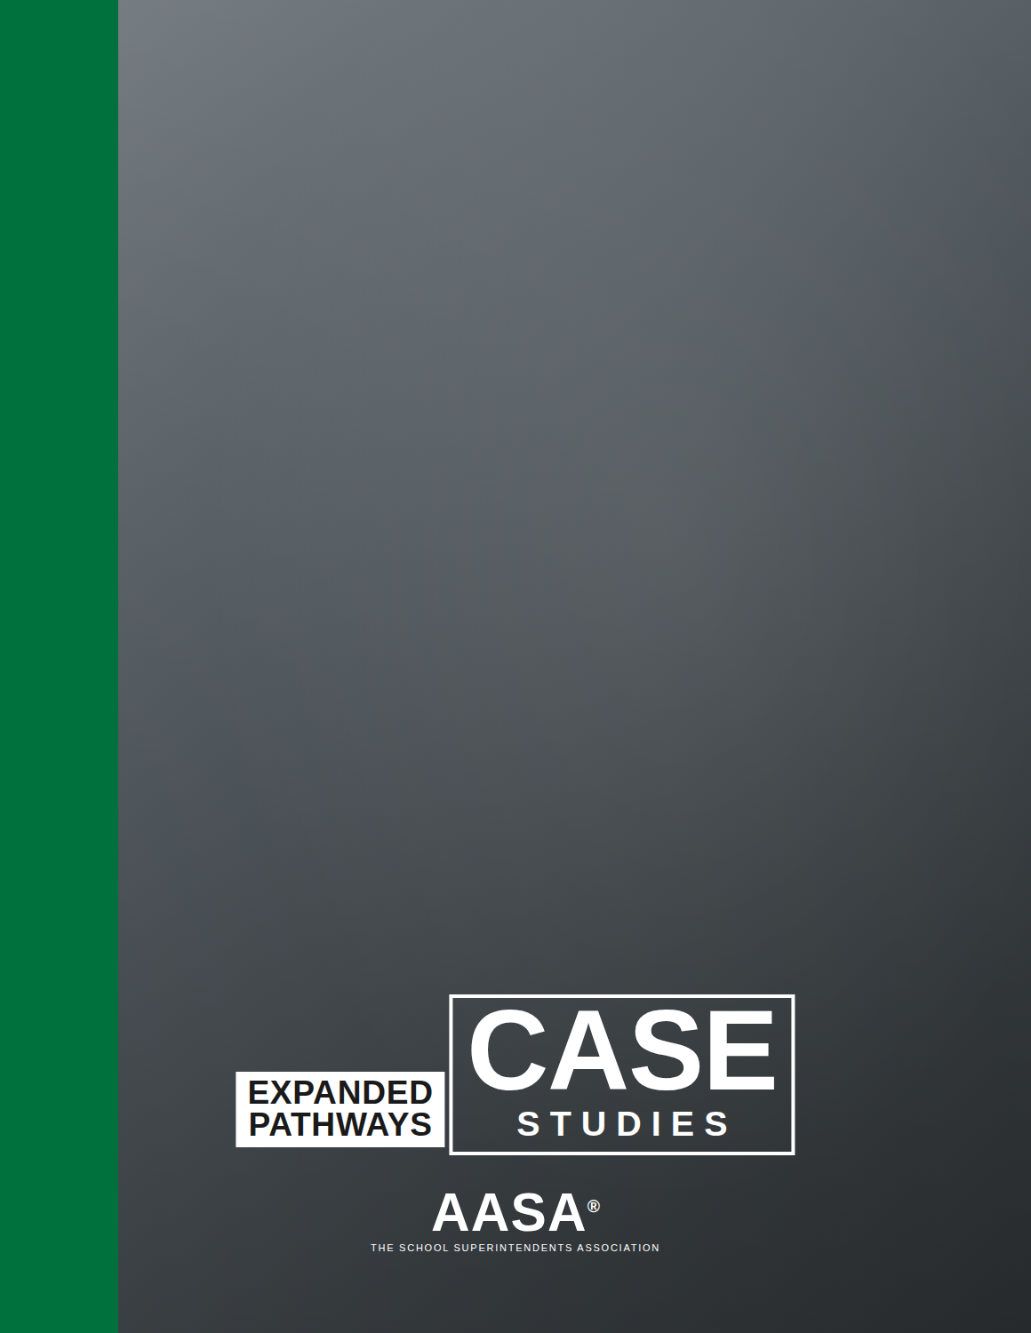Expanded Pathways
CASE STUDIES
AASA®
The School Superintendents Association